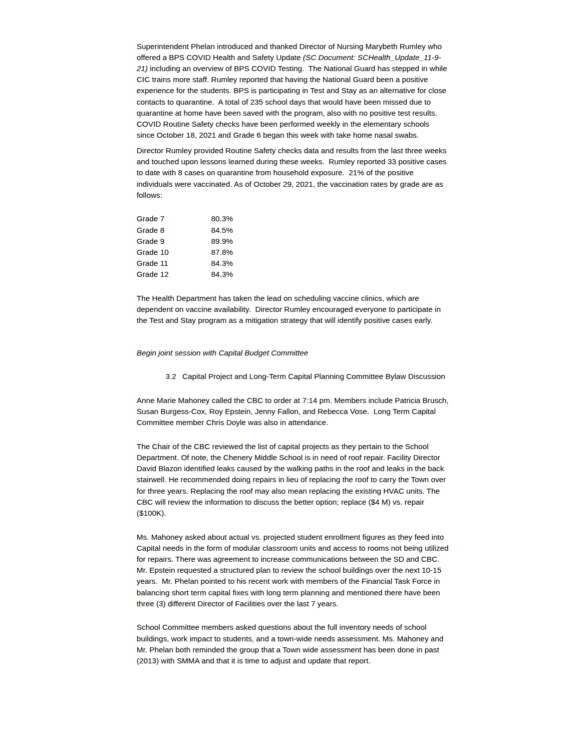Superintendent Phelan introduced and thanked Director of Nursing Marybeth Rumley who offered a BPS COVID Health and Safety Update (SC Document: SCHealth_Update_11-9-21) including an overview of BPS COVID Testing. The National Guard has stepped in while CIC trains more staff. Rumley reported that having the National Guard been a positive experience for the students. BPS is participating in Test and Stay as an alternative for close contacts to quarantine. A total of 235 school days that would have been missed due to quarantine at home have been saved with the program, also with no positive test results. COVID Routine Safety checks have been performed weekly in the elementary schools since October 18, 2021 and Grade 6 began this week with take home nasal swabs.
Director Rumley provided Routine Safety checks data and results from the last three weeks and touched upon lessons learned during these weeks. Rumley reported 33 positive cases to date with 8 cases on quarantine from household exposure. 21% of the positive individuals were vaccinated. As of October 29, 2021, the vaccination rates by grade are as follows:
Grade 780.3%
Grade 884.5%
Grade 989.9%
Grade 1087.8%
Grade 1184.3%
Grade 1284.3%
The Health Department has taken the lead on scheduling vaccine clinics, which are dependent on vaccine availability. Director Rumley encouraged everyone to participate in the Test and Stay program as a mitigation strategy that will identify positive cases early.
Begin joint session with Capital Budget Committee
3.2 Capital Project and Long-Term Capital Planning Committee Bylaw Discussion
Anne Marie Mahoney called the CBC to order at 7:14 pm. Members include Patricia Brusch, Susan Burgess-Cox, Roy Epstein, Jenny Fallon, and Rebecca Vose. Long Term Capital Committee member Chris Doyle was also in attendance.
The Chair of the CBC reviewed the list of capital projects as they pertain to the School Department. Of note, the Chenery Middle School is in need of roof repair. Facility Director David Blazon identified leaks caused by the walking paths in the roof and leaks in the back stairwell. He recommended doing repairs in lieu of replacing the roof to carry the Town over for three years. Replacing the roof may also mean replacing the existing HVAC units. The CBC will review the information to discuss the better option; replace ($4 M) vs. repair ($100K).
Ms. Mahoney asked about actual vs. projected student enrollment figures as they feed into Capital needs in the form of modular classroom units and access to rooms not being utilized for repairs. There was agreement to increase communications between the SD and CBC. Mr. Epstein requested a structured plan to review the school buildings over the next 10-15 years. Mr. Phelan pointed to his recent work with members of the Financial Task Force in balancing short term capital fixes with long term planning and mentioned there have been three (3) different Director of Facilities over the last 7 years.
School Committee members asked questions about the full inventory needs of school buildings, work impact to students, and a town-wide needs assessment. Ms. Mahoney and Mr. Phelan both reminded the group that a Town wide assessment has been done in past (2013) with SMMA and that it is time to adjust and update that report.